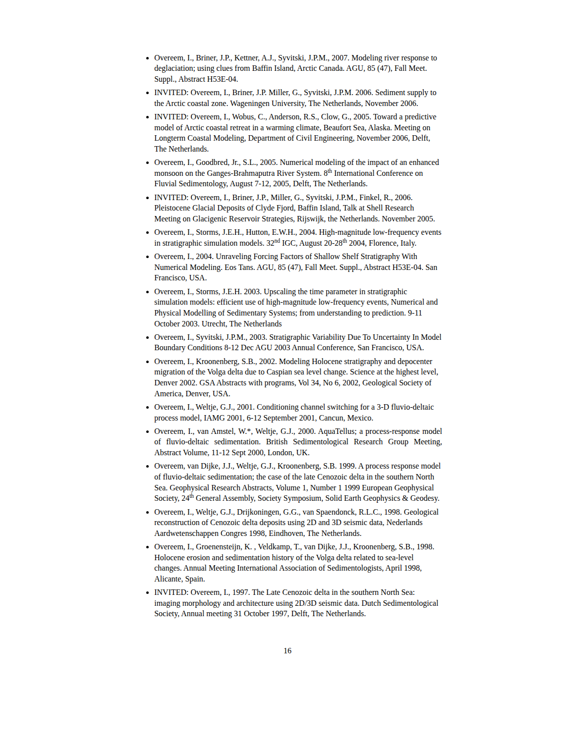Overeem, I., Briner, J.P., Kettner, A.J., Syvitski, J.P.M., 2007. Modeling river response to deglaciation; using clues from Baffin Island, Arctic Canada. AGU, 85 (47), Fall Meet. Suppl., Abstract H53E-04.
INVITED: Overeem, I., Briner, J.P. Miller, G., Syvitski, J.P.M. 2006. Sediment supply to the Arctic coastal zone. Wageningen University, The Netherlands, November 2006.
INVITED: Overeem, I., Wobus, C., Anderson, R.S., Clow, G., 2005. Toward a predictive model of Arctic coastal retreat in a warming climate, Beaufort Sea, Alaska. Meeting on Longterm Coastal Modeling, Department of Civil Engineering, November 2006, Delft, The Netherlands.
Overeem, I., Goodbred, Jr., S.L., 2005. Numerical modeling of the impact of an enhanced monsoon on the Ganges-Brahmaputra River System. 8th International Conference on Fluvial Sedimentology, August 7-12, 2005, Delft, The Netherlands.
INVITED: Overeem, I., Briner, J.P., Miller, G., Syvitski, J.P.M., Finkel, R., 2006. Pleistocene Glacial Deposits of Clyde Fjord, Baffin Island, Talk at Shell Research Meeting on Glacigenic Reservoir Strategies, Rijswijk, the Netherlands. November 2005.
Overeem, I., Storms, J.E.H., Hutton, E.W.H., 2004. High-magnitude low-frequency events in stratigraphic simulation models. 32nd IGC, August 20-28th 2004, Florence, Italy.
Overeem, I., 2004. Unraveling Forcing Factors of Shallow Shelf Stratigraphy With Numerical Modeling. Eos Tans. AGU, 85 (47), Fall Meet. Suppl., Abstract H53E-04. San Francisco, USA.
Overeem, I., Storms, J.E.H. 2003. Upscaling the time parameter in stratigraphic simulation models: efficient use of high-magnitude low-frequency events, Numerical and Physical Modelling of Sedimentary Systems; from understanding to prediction. 9-11 October 2003. Utrecht, The Netherlands
Overeem, I., Syvitski, J.P.M., 2003. Stratigraphic Variability Due To Uncertainty In Model Boundary Conditions 8-12 Dec AGU 2003 Annual Conference, San Francisco, USA.
Overeem, I., Kroonenberg, S.B., 2002. Modeling Holocene stratigraphy and depocenter migration of the Volga delta due to Caspian sea level change. Science at the highest level, Denver 2002. GSA Abstracts with programs, Vol 34, No 6, 2002, Geological Society of America, Denver, USA.
Overeem, I., Weltje, G.J., 2001. Conditioning channel switching for a 3-D fluvio-deltaic process model, IAMG 2001, 6-12 September 2001, Cancun, Mexico.
Overeem, I., van Amstel, W.*, Weltje, G.J., 2000. AquaTellus; a process-response model of fluvio-deltaic sedimentation. British Sedimentological Research Group Meeting, Abstract Volume, 11-12 Sept 2000, London, UK.
Overeem, van Dijke, J.J., Weltje, G.J., Kroonenberg, S.B. 1999. A process response model of fluvio-deltaic sedimentation; the case of the late Cenozoic delta in the southern North Sea. Geophysical Research Abstracts, Volume 1, Number 1 1999 European Geophysical Society, 24th General Assembly, Society Symposium, Solid Earth Geophysics & Geodesy.
Overeem, I., Weltje, G.J., Drijkoningen, G.G., van Spaendonck, R.L.C., 1998. Geological reconstruction of Cenozoic delta deposits using 2D and 3D seismic data, Nederlands Aardwetenschappen Congres 1998, Eindhoven, The Netherlands.
Overeem, I., Groenensteijn, K. , Veldkamp, T., van Dijke, J.J., Kroonenberg, S.B., 1998. Holocene erosion and sedimentation history of the Volga delta related to sea-level changes. Annual Meeting International Association of Sedimentologists, April 1998, Alicante, Spain.
INVITED: Overeem, I., 1997. The Late Cenozoic delta in the southern North Sea: imaging morphology and architecture using 2D/3D seismic data. Dutch Sedimentological Society, Annual meeting 31 October 1997, Delft, The Netherlands.
16